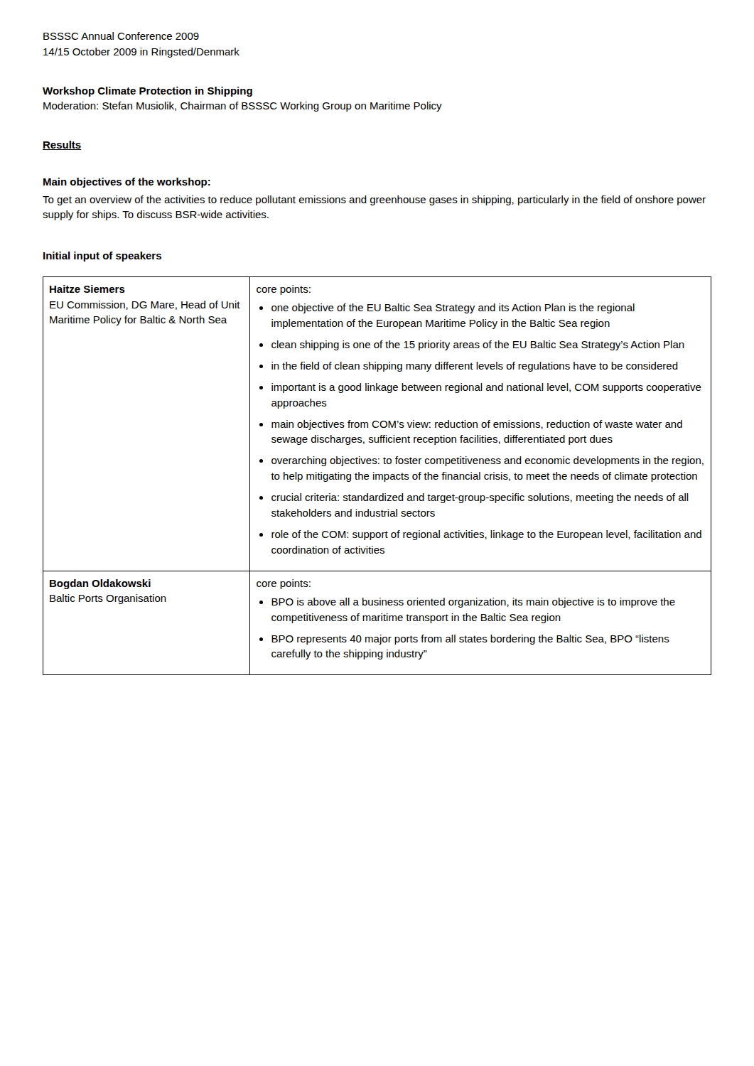BSSSC Annual Conference 2009
14/15 October 2009 in Ringsted/Denmark
Workshop Climate Protection in Shipping
Moderation: Stefan Musiolik, Chairman of BSSSC Working Group on Maritime Policy
Results
Main objectives of the workshop:
To get an overview of the activities to reduce pollutant emissions and greenhouse gases in shipping, particularly in the field of onshore power supply for ships. To discuss BSR-wide activities.
Initial input of speakers
| Haitze Siemers EU Commission, DG Mare, Head of Unit Maritime Policy for Baltic & North Sea | core points: one objective of the EU Baltic Sea Strategy and its Action Plan is the regional implementation of the European Maritime Policy in the Baltic Sea region clean shipping is one of the 15 priority areas of the EU Baltic Sea Strategy’s Action Plan in the field of clean shipping many different levels of regulations have to be considered important is a good linkage between regional and national level, COM supports cooperative approaches main objectives from COM’s view: reduction of emissions, reduction of waste water and sewage discharges, sufficient reception facilities, differentiated port dues overarching objectives: to foster competitiveness and economic developments in the region, to help mitigating the impacts of the financial crisis, to meet the needs of climate protection crucial criteria: standardized and target-group-specific solutions, meeting the needs of all stakeholders and industrial sectors role of the COM: support of regional activities, linkage to the European level, facilitation and coordination of activities |
| Bogdan Oldakowski Baltic Ports Organisation | core points: BPO is above all a business oriented organization, its main objective is to improve the competitiveness of maritime transport in the Baltic Sea region BPO represents 40 major ports from all states bordering the Baltic Sea, BPO “listens carefully to the shipping industry” |